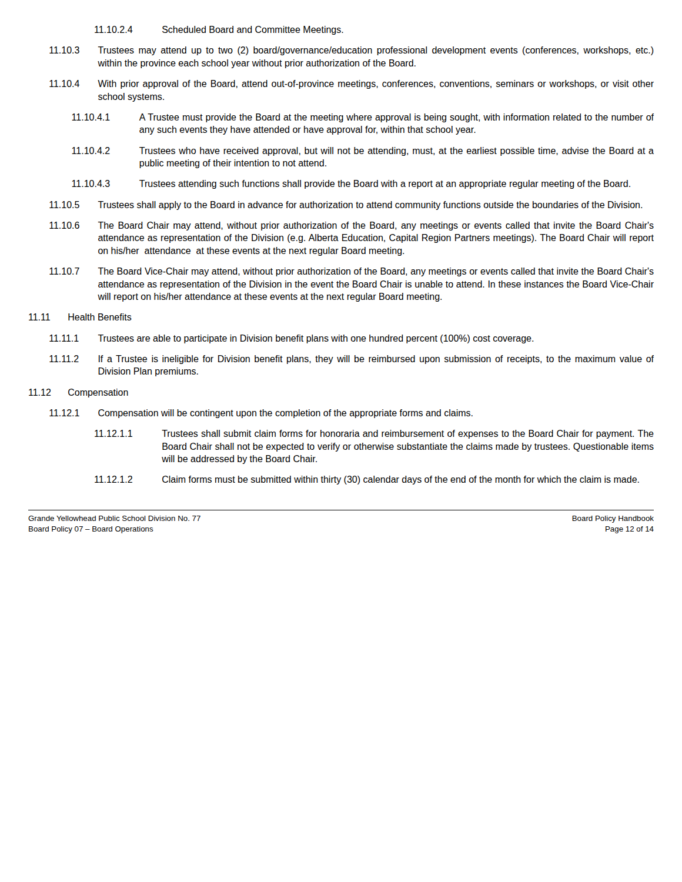11.10.2.4 Scheduled Board and Committee Meetings.
11.10.3 Trustees may attend up to two (2) board/governance/education professional development events (conferences, workshops, etc.) within the province each school year without prior authorization of the Board.
11.10.4 With prior approval of the Board, attend out-of-province meetings, conferences, conventions, seminars or workshops, or visit other school systems.
11.10.4.1 A Trustee must provide the Board at the meeting where approval is being sought, with information related to the number of any such events they have attended or have approval for, within that school year.
11.10.4.2 Trustees who have received approval, but will not be attending, must, at the earliest possible time, advise the Board at a public meeting of their intention to not attend.
11.10.4.3 Trustees attending such functions shall provide the Board with a report at an appropriate regular meeting of the Board.
11.10.5 Trustees shall apply to the Board in advance for authorization to attend community functions outside the boundaries of the Division.
11.10.6 The Board Chair may attend, without prior authorization of the Board, any meetings or events called that invite the Board Chair's attendance as representation of the Division (e.g. Alberta Education, Capital Region Partners meetings). The Board Chair will report on his/her attendance at these events at the next regular Board meeting.
11.10.7 The Board Vice-Chair may attend, without prior authorization of the Board, any meetings or events called that invite the Board Chair's attendance as representation of the Division in the event the Board Chair is unable to attend. In these instances the Board Vice-Chair will report on his/her attendance at these events at the next regular Board meeting.
11.11 Health Benefits
11.11.1 Trustees are able to participate in Division benefit plans with one hundred percent (100%) cost coverage.
11.11.2 If a Trustee is ineligible for Division benefit plans, they will be reimbursed upon submission of receipts, to the maximum value of Division Plan premiums.
11.12 Compensation
11.12.1 Compensation will be contingent upon the completion of the appropriate forms and claims.
11.12.1.1 Trustees shall submit claim forms for honoraria and reimbursement of expenses to the Board Chair for payment. The Board Chair shall not be expected to verify or otherwise substantiate the claims made by trustees. Questionable items will be addressed by the Board Chair.
11.12.1.2 Claim forms must be submitted within thirty (30) calendar days of the end of the month for which the claim is made.
Grande Yellowhead Public School Division No. 77
Board Policy 07 – Board Operations
Board Policy Handbook
Page 12 of 14